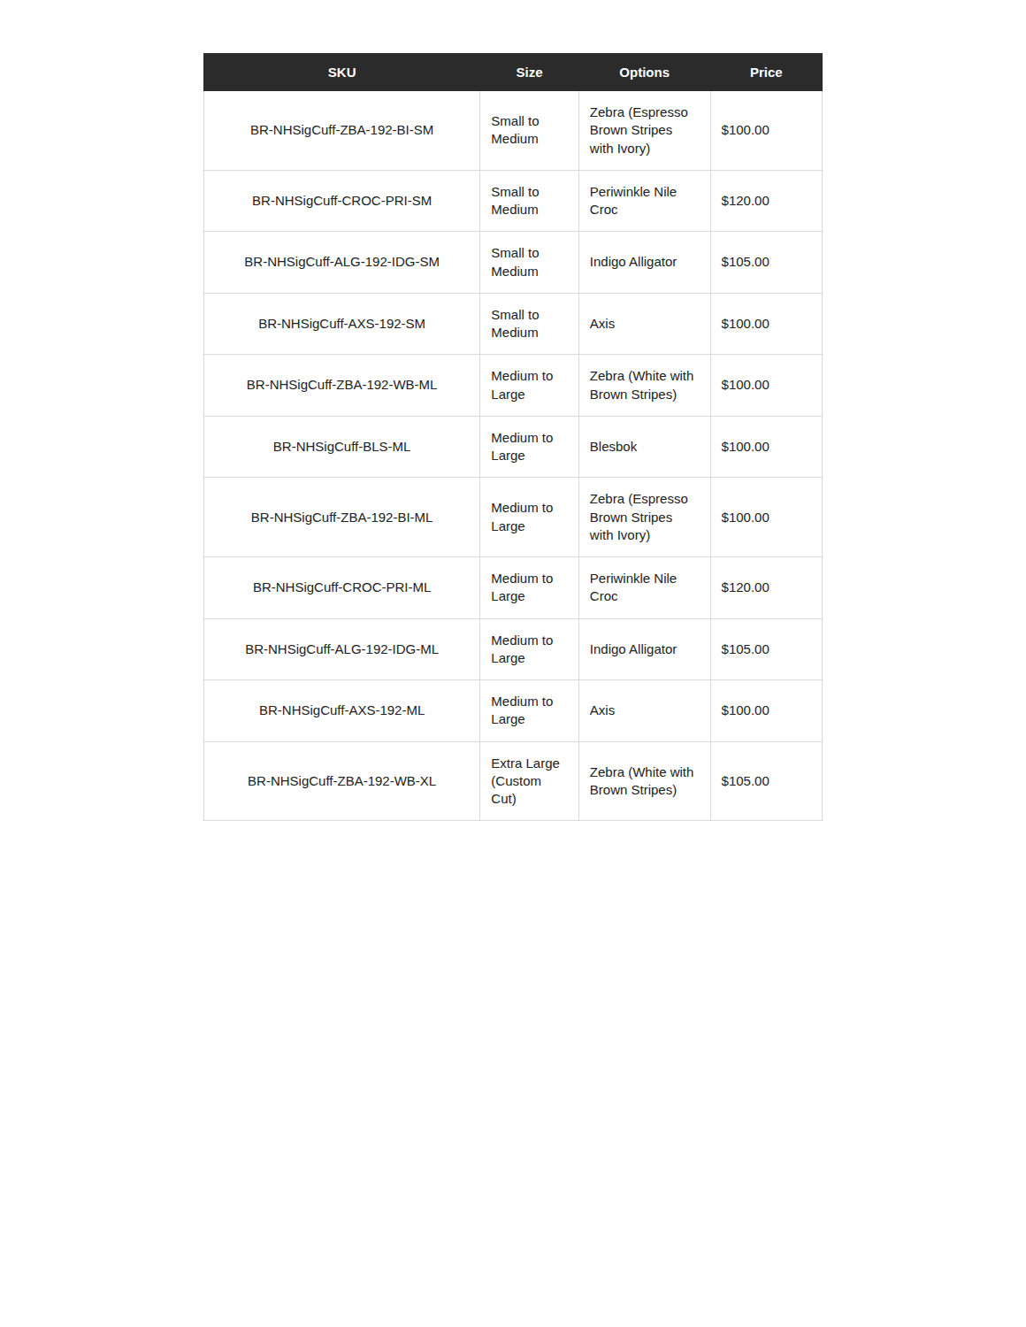| SKU | Size | Options | Price |
| --- | --- | --- | --- |
| BR-NHSigCuff-ZBA-192-BI-SM | Small to Medium | Zebra (Espresso Brown Stripes with Ivory) | $100.00 |
| BR-NHSigCuff-CROC-PRI-SM | Small to Medium | Periwinkle Nile Croc | $120.00 |
| BR-NHSigCuff-ALG-192-IDG-SM | Small to Medium | Indigo Alligator | $105.00 |
| BR-NHSigCuff-AXS-192-SM | Small to Medium | Axis | $100.00 |
| BR-NHSigCuff-ZBA-192-WB-ML | Medium to Large | Zebra (White with Brown Stripes) | $100.00 |
| BR-NHSigCuff-BLS-ML | Medium to Large | Blesbok | $100.00 |
| BR-NHSigCuff-ZBA-192-BI-ML | Medium to Large | Zebra (Espresso Brown Stripes with Ivory) | $100.00 |
| BR-NHSigCuff-CROC-PRI-ML | Medium to Large | Periwinkle Nile Croc | $120.00 |
| BR-NHSigCuff-ALG-192-IDG-ML | Medium to Large | Indigo Alligator | $105.00 |
| BR-NHSigCuff-AXS-192-ML | Medium to Large | Axis | $100.00 |
| BR-NHSigCuff-ZBA-192-WB-XL | Extra Large (Custom Cut) | Zebra (White with Brown Stripes) | $105.00 |